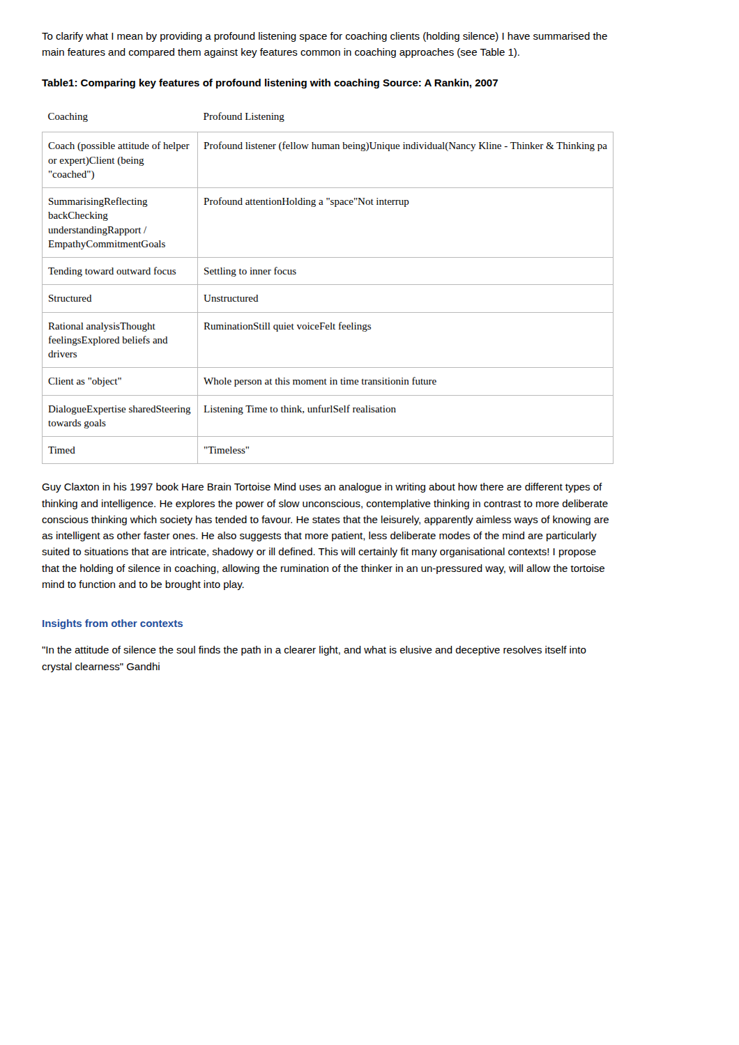To clarify what I mean by providing a profound listening space for coaching clients (holding silence) I have summarised the main features and compared them against key features common in coaching approaches (see Table 1).
Table1: Comparing key features of profound listening with coaching Source: A Rankin, 2007
| Coaching | Profound Listening |
| --- | --- |
| Coach (possible attitude of helper or expert)Client (being "coached") | Profound listener (fellow human being)Unique individual(Nancy Kline - Thinker & Thinking pa |
| SummarisingReflecting backChecking understandingRapport / EmpathyCommitmentGoals | Profound attentionHolding a "space"Not interrup |
| Tending toward outward focus | Settling to inner focus |
| Structured | Unstructured |
| Rational analysisThought feelingsExplored beliefs and drivers | RuminationStill quiet voiceFelt feelings |
| Client as "object" | Whole person at this moment in time transitionin future |
| DialogueExpertise sharedSteering towards goals | Listening Time to think, unfurlSelf realisation |
| Timed | "Timeless" |
Guy Claxton in his 1997 book Hare Brain Tortoise Mind uses an analogue in writing about how there are different types of thinking and intelligence. He explores the power of slow unconscious, contemplative thinking in contrast to more deliberate conscious thinking which society has tended to favour. He states that the leisurely, apparently aimless ways of knowing are as intelligent as other faster ones. He also suggests that more patient, less deliberate modes of the mind are particularly suited to situations that are intricate, shadowy or ill defined. This will certainly fit many organisational contexts! I propose that the holding of silence in coaching, allowing the rumination of the thinker in an un-pressured way, will allow the tortoise mind to function and to be brought into play.
Insights from other contexts
"In the attitude of silence the soul finds the path in a clearer light, and what is elusive and deceptive resolves itself into crystal clearness" Gandhi